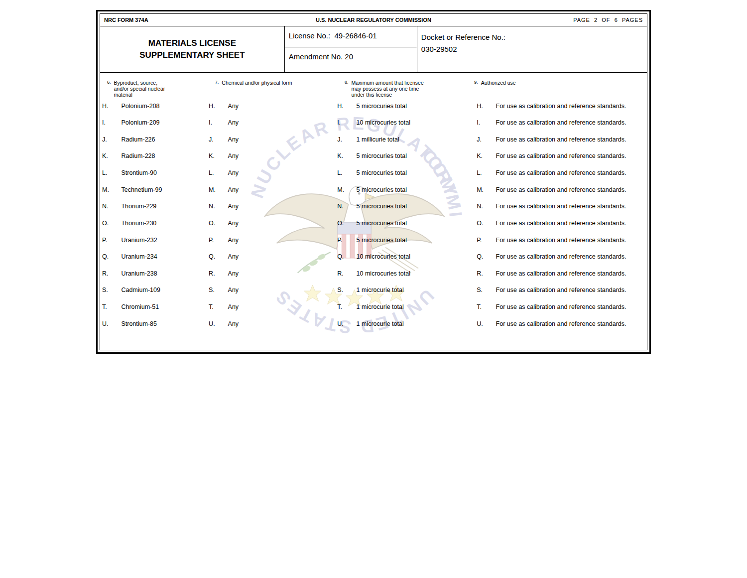NRC FORM 374A
U.S. NUCLEAR REGULATORY COMMISSION
PAGE 2 OF 6 PAGES
MATERIALS LICENSE
SUPPLEMENTARY SHEET
License No.: 49-26846-01
Amendment No. 20
Docket or Reference No.:
030-29502
6. Byproduct, source,
and/or special nuclear
material
7. Chemical and/or physical form
8. Maximum amount that licensee
may possess at any one time
under this license
9. Authorized use
NUCLEAR REGULATORY UNITED STATES COMMISSION
| H. | Polonium-208 | H. | Any | H. | 5 microcuries total | H. | For use as calibration and reference standards. |
| I. | Polonium-209 | I. | Any | I. | 10 microcuries total | I. | For use as calibration and reference standards. |
| J. | Radium-226 | J. | Any | J. | 1 millicurie total | J. | For use as calibration and reference standards. |
| K. | Radium-228 | K. | Any | K. | 5 microcuries total | K. | For use as calibration and reference standards. |
| L. | Strontium-90 | L. | Any | L. | 5 microcuries total | L. | For use as calibration and reference standards. |
| M. | Technetium-99 | M. | Any | M. | 5 microcuries total | M. | For use as calibration and reference standards. |
| N. | Thorium-229 | N. | Any | N. | 5 microcuries total | N. | For use as calibration and reference standards. |
| O. | Thorium-230 | O. | Any | O. | 5 microcuries total | O. | For use as calibration and reference standards. |
| P. | Uranium-232 | P. | Any | P. | 5 microcuries total | P. | For use as calibration and reference standards. |
| Q. | Uranium-234 | Q. | Any | Q. | 10 microcuries total | Q. | For use as calibration and reference standards. |
| R. | Uranium-238 | R. | Any | R. | 10 microcuries total | R. | For use as calibration and reference standards. |
| S. | Cadmium-109 | S. | Any | S. | 1 microcurie total | S. | For use as calibration and reference standards. |
| T. | Chromium-51 | T. | Any | T. | 1 microcurie total | T. | For use as calibration and reference standards. |
| U. | Strontium-85 | U. | Any | U. | 1 microcurie total | U. | For use as calibration and reference standards. |